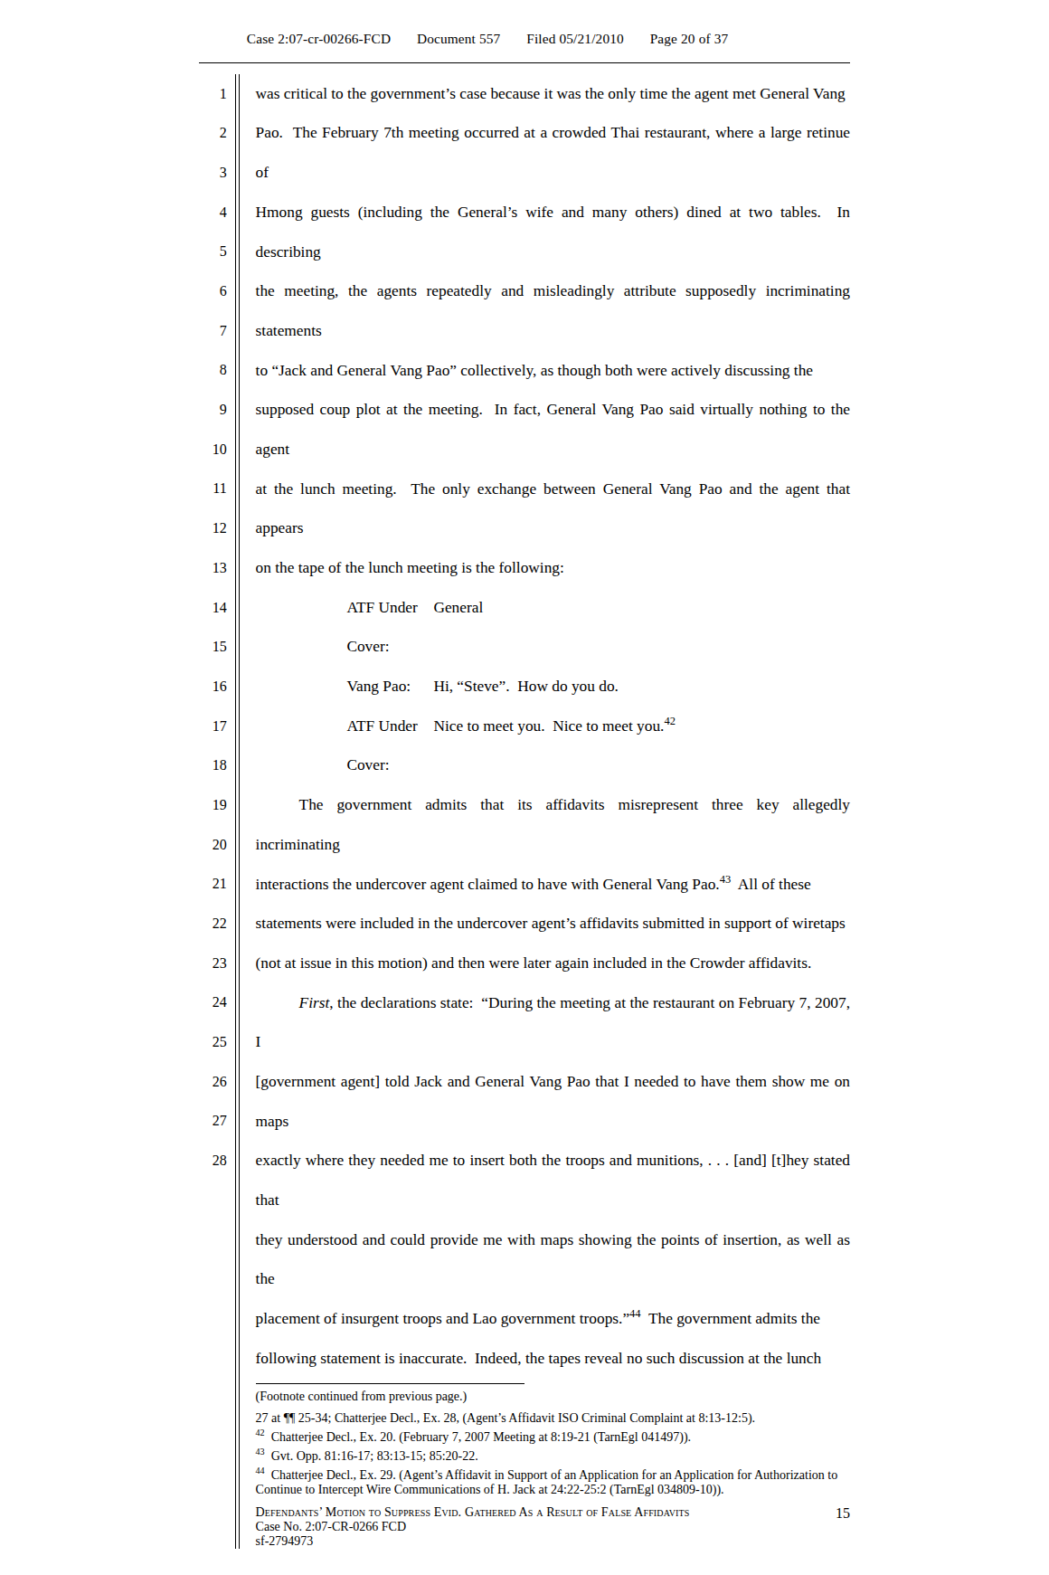Case 2:07-cr-00266-FCD Document 557 Filed 05/21/2010 Page 20 of 37
1
2
3
4
5
6
7
8
9
10
11
12
13
14
15
16
17
18
19
20
21
22
23
24
25
26
27
28
was critical to the government’s case because it was the only time the agent met General Vang
Pao. The February 7th meeting occurred at a crowded Thai restaurant, where a large retinue of
Hmong guests (including the General’s wife and many others) dined at two tables. In describing
the meeting, the agents repeatedly and misleadingly attribute supposedly incriminating statements
to “Jack and General Vang Pao” collectively, as though both were actively discussing the
supposed coup plot at the meeting. In fact, General Vang Pao said virtually nothing to the agent
at the lunch meeting. The only exchange between General Vang Pao and the agent that appears
on the tape of the lunch meeting is the following:
ATF Under Cover:
General
Vang Pao:
Hi, “Steve”. How do you do.
ATF Under Cover:
Nice to meet you. Nice to meet you.42
The government admits that its affidavits misrepresent three key allegedly incriminating
interactions the undercover agent claimed to have with General Vang Pao.43 All of these
statements were included in the undercover agent’s affidavits submitted in support of wiretaps
(not at issue in this motion) and then were later again included in the Crowder affidavits.
First, the declarations state: “During the meeting at the restaurant on February 7, 2007, I
[government agent] told Jack and General Vang Pao that I needed to have them show me on maps
exactly where they needed me to insert both the troops and munitions, . . . [and] [t]hey stated that
they understood and could provide me with maps showing the points of insertion, as well as the
placement of insurgent troops and Lao government troops.”44 The government admits the
following statement is inaccurate. Indeed, the tapes reveal no such discussion at the lunch
(Footnote continued from previous page.)
27 at ¶¶ 25-34; Chatterjee Decl., Ex. 28, (Agent’s Affidavit ISO Criminal Complaint at 8:13-12:5).
42 Chatterjee Decl., Ex. 20. (February 7, 2007 Meeting at 8:19-21 (TarnEgl 041497)).
43 Gvt. Opp. 81:16-17; 83:13-15; 85:20-22.
44 Chatterjee Decl., Ex. 29. (Agent’s Affidavit in Support of an Application for an Application for Authorization to Continue to Intercept Wire Communications of H. Jack at 24:22-25:2 (TarnEgl 034809-10)).
15
Defendants’ Motion to Suppress Evid. Gathered As a Result of False Affidavits
Case No. 2:07-CR-0266 FCD
sf-2794973